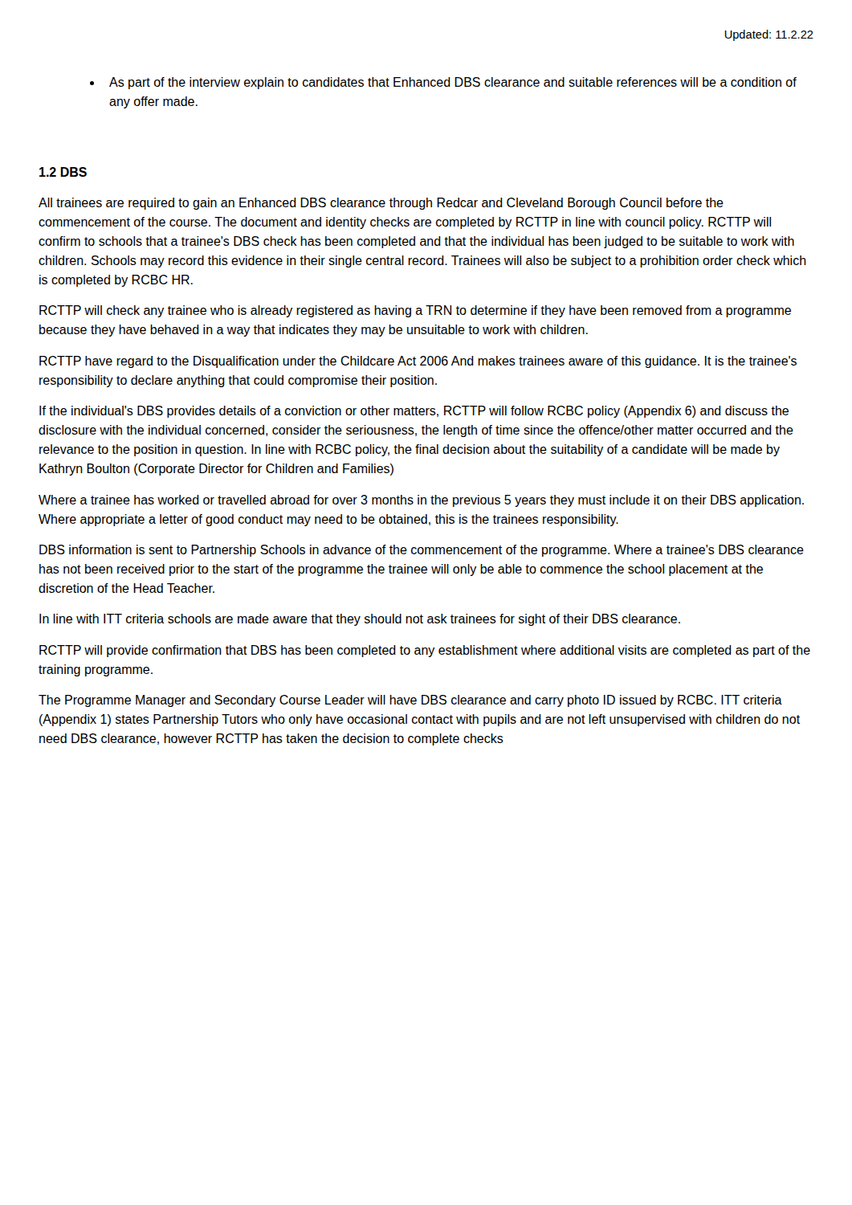Updated: 11.2.22
As part of the interview explain to candidates that Enhanced DBS clearance and suitable references will be a condition of any offer made.
1.2 DBS
All trainees are required to gain an Enhanced DBS clearance through Redcar and Cleveland Borough Council before the commencement of the course. The document and identity checks are completed by RCTTP in line with council policy. RCTTP will confirm to schools that a trainee's DBS check has been completed and that the individual has been judged to be suitable to work with children. Schools may record this evidence in their single central record. Trainees will also be subject to a prohibition order check which is completed by RCBC HR.
RCTTP will check any trainee who is already registered as having a TRN to determine if they have been removed from a programme because they have behaved in a way that indicates they may be unsuitable to work with children.
RCTTP have regard to the Disqualification under the Childcare Act 2006 And makes trainees aware of this guidance. It is the trainee's responsibility to declare anything that could compromise their position.
If the individual's DBS provides details of a conviction or other matters, RCTTP will follow RCBC policy (Appendix 6) and discuss the disclosure with the individual concerned, consider the seriousness, the length of time since the offence/other matter occurred and the relevance to the position in question. In line with RCBC policy, the final decision about the suitability of a candidate will be made by Kathryn Boulton (Corporate Director for Children and Families)
Where a trainee has worked or travelled abroad for over 3 months in the previous 5 years they must include it on their DBS application. Where appropriate a letter of good conduct may need to be obtained, this is the trainees responsibility.
DBS information is sent to Partnership Schools in advance of the commencement of the programme. Where a trainee's DBS clearance has not been received prior to the start of the programme the trainee will only be able to commence the school placement at the discretion of the Head Teacher.
In line with ITT criteria schools are made aware that they should not ask trainees for sight of their DBS clearance.
RCTTP will provide confirmation that DBS has been completed to any establishment where additional visits are completed as part of the training programme.
The Programme Manager and Secondary Course Leader will have DBS clearance and carry photo ID issued by RCBC. ITT criteria (Appendix 1) states Partnership Tutors who only have occasional contact with pupils and are not left unsupervised with children do not need DBS clearance, however RCTTP has taken the decision to complete checks